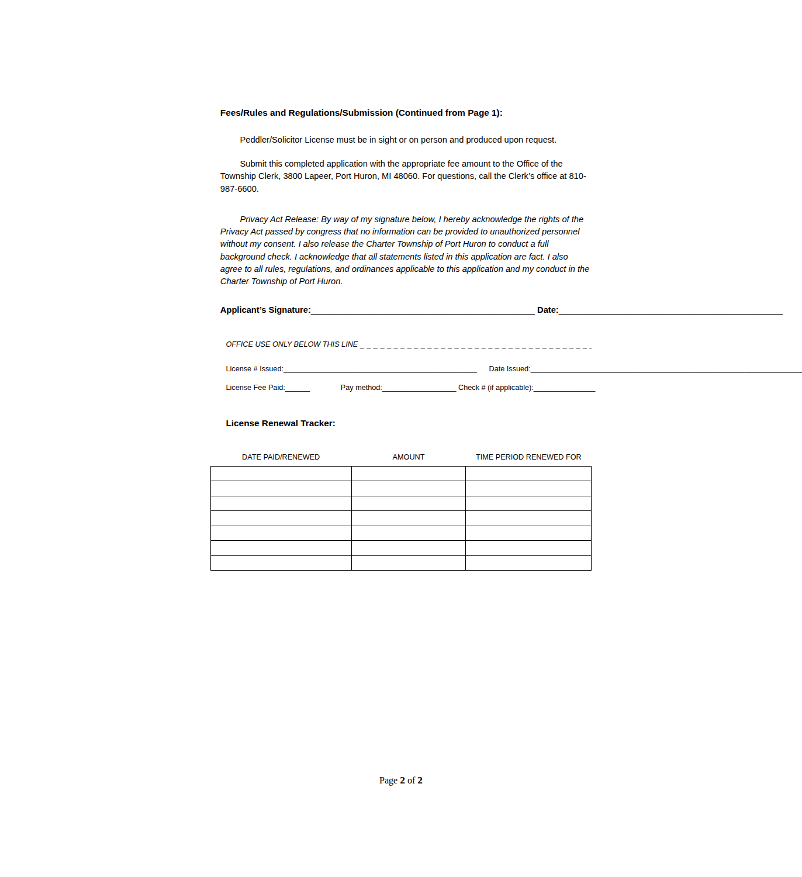Fees/Rules and Regulations/Submission (Continued from Page 1):
Peddler/Solicitor License must be in sight or on person and produced upon request.
Submit this completed application with the appropriate fee amount to the Office of the Township Clerk, 3800 Lapeer, Port Huron, MI 48060. For questions, call the Clerk’s office at 810-987-6600.
Privacy Act Release: By way of my signature below, I hereby acknowledge the rights of the Privacy Act passed by congress that no information can be provided to unauthorized personnel without my consent. I also release the Charter Township of Port Huron to conduct a full background check. I acknowledge that all statements listed in this application are fact. I also agree to all rules, regulations, and ordinances applicable to this application and my conduct in the Charter Township of Port Huron.
Applicant’s Signature:_______________________________________________ Date:_______________________________________________
OFFICE USE ONLY BELOW THIS LINE _ _ _ _ _ _ _ _ _ _ _ _ _ _ _ _ _ _ _ _ _ _ _ _ _ _ _ _ _ _ _ _ _ _ _ _ _ _ _ _ _ _ _ _ _ _ _ _ _ _ _ _ _ _ _ _ _ _ _ _ _ _ _ _ _ _ _ _ _ _ _ _ _ _ _ _ _ _ _ _ _
License # Issued:_______________________________________________ Date Issued:_______________________________________________________________________
License Fee Paid:______ Pay method:__________________ Check # (if applicable):_______________
License Renewal Tracker:
| DATE PAID/RENEWED | AMOUNT | TIME PERIOD RENEWED FOR |
| --- | --- | --- |
Page 2 of 2